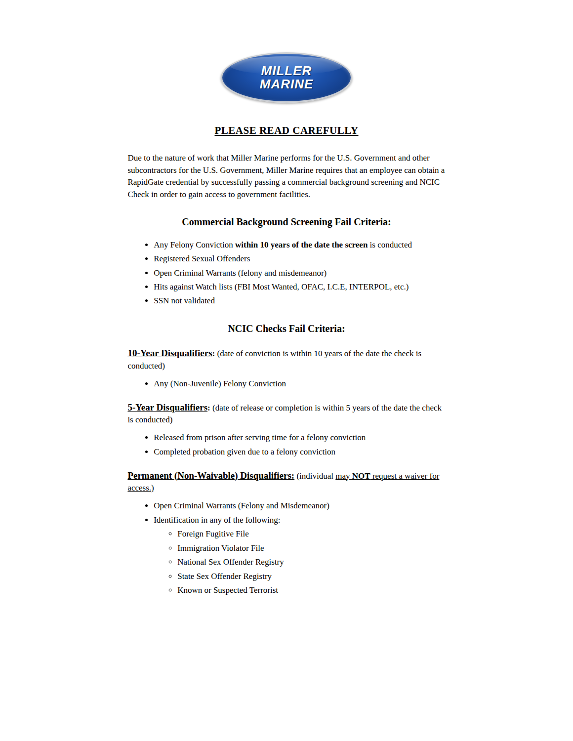MILLER MARINE
PLEASE READ CAREFULLY
Due to the nature of work that Miller Marine performs for the U.S. Government and other subcontractors for the U.S. Government, Miller Marine requires that an employee can obtain a RapidGate credential by successfully passing a commercial background screening and NCIC Check in order to gain access to government facilities.
Commercial Background Screening Fail Criteria:
Any Felony Conviction within 10 years of the date the screen is conducted
Registered Sexual Offenders
Open Criminal Warrants (felony and misdemeanor)
Hits against Watch lists (FBI Most Wanted, OFAC, I.C.E, INTERPOL, etc.)
SSN not validated
NCIC Checks Fail Criteria:
10-Year Disqualifiers: (date of conviction is within 10 years of the date the check is conducted)
Any (Non-Juvenile) Felony Conviction
5-Year Disqualifiers: (date of release or completion is within 5 years of the date the check is conducted)
Released from prison after serving time for a felony conviction
Completed probation given due to a felony conviction
Permanent (Non-Waivable) Disqualifiers: (individual may NOT request a waiver for access.)
Open Criminal Warrants (Felony and Misdemeanor)
Identification in any of the following:
Foreign Fugitive File
Immigration Violator File
National Sex Offender Registry
State Sex Offender Registry
Known or Suspected Terrorist